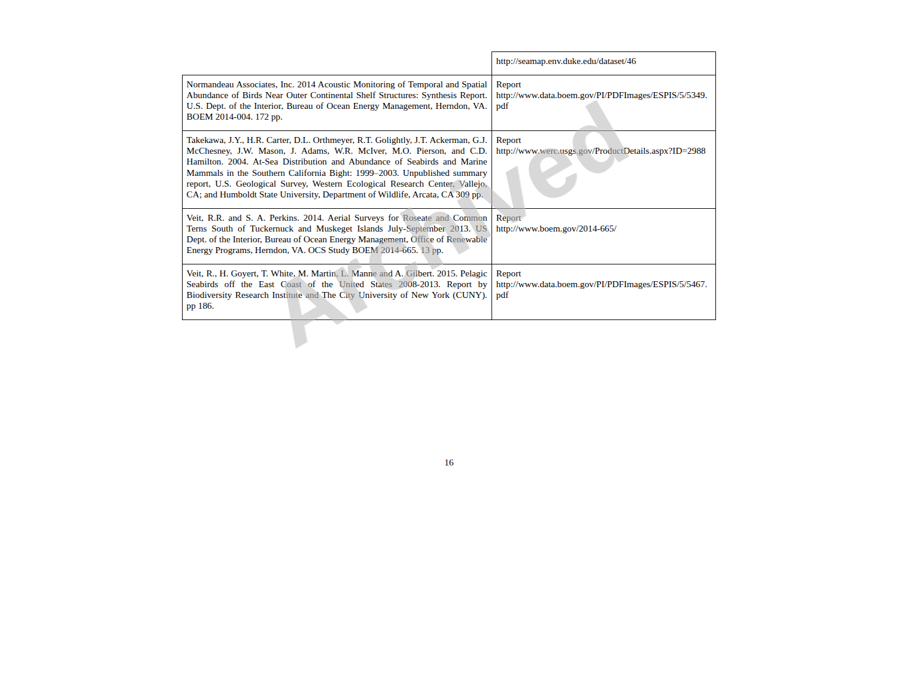Archived
| | http://seamap.env.duke.edu/dataset/46 |
| Normandeau Associates, Inc. 2014 Acoustic Monitoring of Temporal and Spatial Abundance of Birds Near Outer Continental Shelf Structures: Synthesis Report. U.S. Dept. of the Interior, Bureau of Ocean Energy Management, Herndon, VA. BOEM 2014-004. 172 pp. | Report http://www.data.boem.gov/PI/PDFImages/ESPIS/5/5349.pdf |
| Takekawa, J.Y., H.R. Carter, D.L. Orthmeyer, R.T. Golightly, J.T. Ackerman, G.J. McChesney, J.W. Mason, J. Adams, W.R. McIver, M.O. Pierson, and C.D. Hamilton. 2004. At-Sea Distribution and Abundance of Seabirds and Marine Mammals in the Southern California Bight: 1999–2003. Unpublished summary report, U.S. Geological Survey, Western Ecological Research Center, Vallejo, CA; and Humboldt State University, Department of Wildlife, Arcata, CA 309 pp. | Report http://www.werc.usgs.gov/ProductDetails.aspx?ID=2988 |
| Veit, R.R. and S. A. Perkins. 2014. Aerial Surveys for Roseate and Common Terns South of Tuckernuck and Muskeget Islands July-September 2013. US Dept. of the Interior, Bureau of Ocean Energy Management, Office of Renewable Energy Programs, Herndon, VA. OCS Study BOEM 2014-665. 13 pp. | Report http://www.boem.gov/2014-665/ |
| Veit, R., H. Goyert, T. White, M. Martin, L. Manne and A. Gilbert. 2015. Pelagic Seabirds off the East Coast of the United States 2008-2013. Report by Biodiversity Research Institute and The City University of New York (CUNY). pp 186. | Report http://www.data.boem.gov/PI/PDFImages/ESPIS/5/5467.pdf |
16